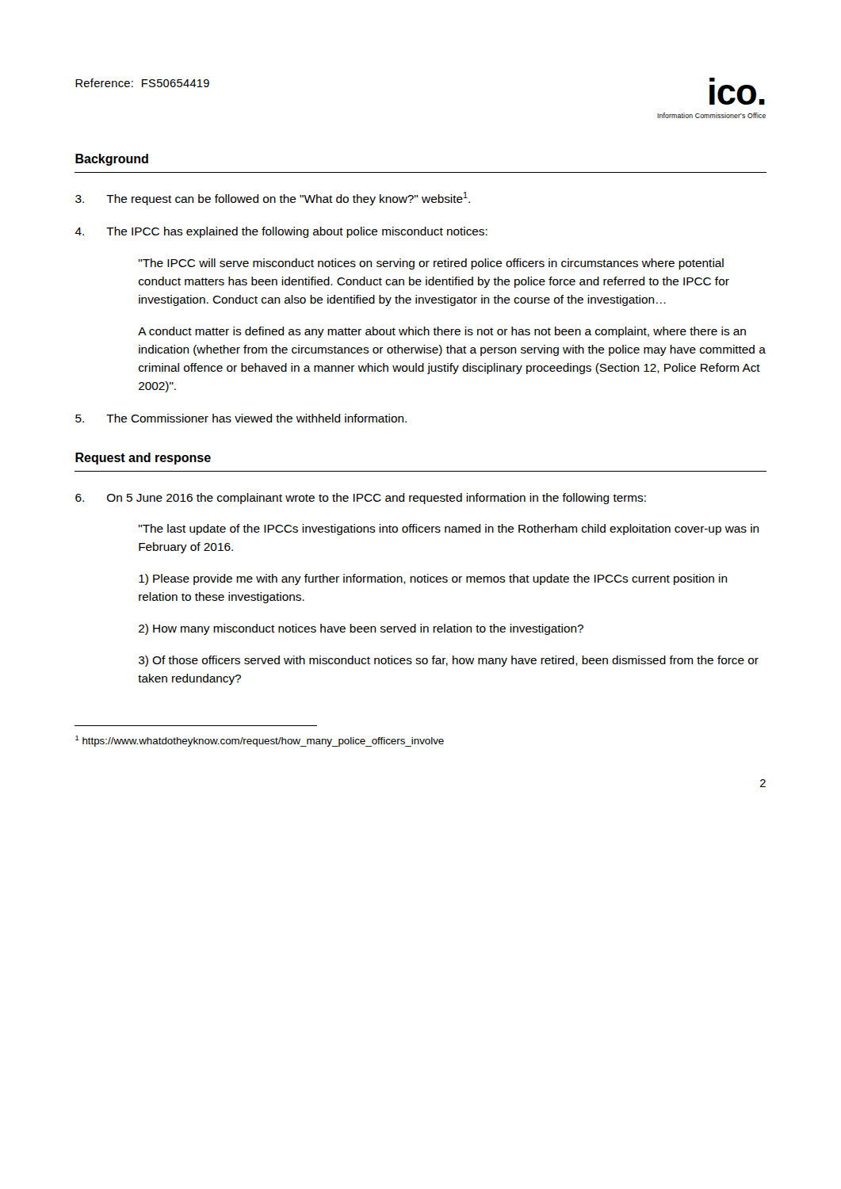Reference: FS50654419
ico.
Information Commissioner's Office
Background
3. The request can be followed on the "What do they know?" website1.
4. The IPCC has explained the following about police misconduct notices:
"The IPCC will serve misconduct notices on serving or retired police officers in circumstances where potential conduct matters has been identified. Conduct can be identified by the police force and referred to the IPCC for investigation. Conduct can also be identified by the investigator in the course of the investigation…
A conduct matter is defined as any matter about which there is not or has not been a complaint, where there is an indication (whether from the circumstances or otherwise) that a person serving with the police may have committed a criminal offence or behaved in a manner which would justify disciplinary proceedings (Section 12, Police Reform Act 2002)".
5. The Commissioner has viewed the withheld information.
Request and response
6. On 5 June 2016 the complainant wrote to the IPCC and requested information in the following terms:
"The last update of the IPCCs investigations into officers named in the Rotherham child exploitation cover-up was in February of 2016.
1) Please provide me with any further information, notices or memos that update the IPCCs current position in relation to these investigations.
2) How many misconduct notices have been served in relation to the investigation?
3) Of those officers served with misconduct notices so far, how many have retired, been dismissed from the force or taken redundancy?
1 https://www.whatdotheyknow.com/request/how_many_police_officers_involve
2